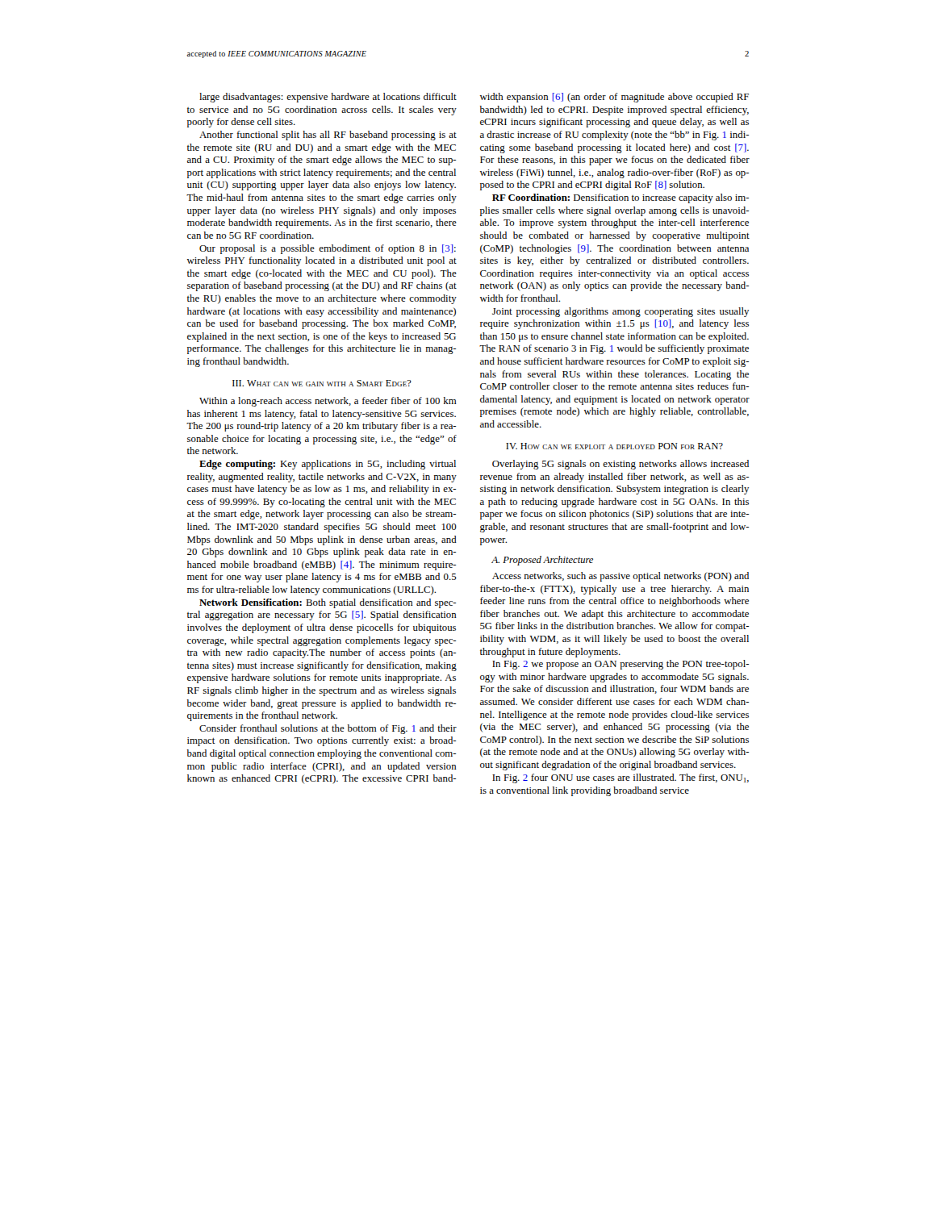accepted to IEEE COMMUNICATIONS MAGAZINE
2
large disadvantages: expensive hardware at locations difficult to service and no 5G coordination across cells. It scales very poorly for dense cell sites.
Another functional split has all RF baseband processing is at the remote site (RU and DU) and a smart edge with the MEC and a CU. Proximity of the smart edge allows the MEC to support applications with strict latency requirements; and the central unit (CU) supporting upper layer data also enjoys low latency. The mid-haul from antenna sites to the smart edge carries only upper layer data (no wireless PHY signals) and only imposes moderate bandwidth requirements. As in the first scenario, there can be no 5G RF coordination.
Our proposal is a possible embodiment of option 8 in [3]: wireless PHY functionality located in a distributed unit pool at the smart edge (co-located with the MEC and CU pool). The separation of baseband processing (at the DU) and RF chains (at the RU) enables the move to an architecture where commodity hardware (at locations with easy accessibility and maintenance) can be used for baseband processing. The box marked CoMP, explained in the next section, is one of the keys to increased 5G performance. The challenges for this architecture lie in managing fronthaul bandwidth.
III. What can we gain with a Smart Edge?
Within a long-reach access network, a feeder fiber of 100 km has inherent 1 ms latency, fatal to latency-sensitive 5G services. The 200 μs round-trip latency of a 20 km tributary fiber is a reasonable choice for locating a processing site, i.e., the “edge” of the network.
Edge computing: Key applications in 5G, including virtual reality, augmented reality, tactile networks and C-V2X, in many cases must have latency be as low as 1 ms, and reliability in excess of 99.999%. By co-locating the central unit with the MEC at the smart edge, network layer processing can also be streamlined. The IMT-2020 standard specifies 5G should meet 100 Mbps downlink and 50 Mbps uplink in dense urban areas, and 20 Gbps downlink and 10 Gbps uplink peak data rate in enhanced mobile broadband (eMBB) [4]. The minimum requirement for one way user plane latency is 4 ms for eMBB and 0.5 ms for ultra-reliable low latency communications (URLLC).
Network Densification: Both spatial densification and spectral aggregation are necessary for 5G [5]. Spatial densification involves the deployment of ultra dense picocells for ubiquitous coverage, while spectral aggregation complements legacy spectra with new radio capacity.The number of access points (antenna sites) must increase significantly for densification, making expensive hardware solutions for remote units inappropriate. As RF signals climb higher in the spectrum and as wireless signals become wider band, great pressure is applied to bandwidth requirements in the fronthaul network.
Consider fronthaul solutions at the bottom of Fig. 1 and their impact on densification. Two options currently exist: a broadband digital optical connection employing the conventional common public radio interface (CPRI), and an updated version known as enhanced CPRI (eCPRI). The excessive CPRI bandwidth expansion [6] (an order of magnitude above occupied RF bandwidth) led to eCPRI. Despite improved spectral efficiency, eCPRI incurs significant processing and queue delay, as well as a drastic increase of RU complexity (note the “bb” in Fig. 1 indicating some baseband processing it located here) and cost [7]. For these reasons, in this paper we focus on the dedicated fiber wireless (FiWi) tunnel, i.e., analog radio-over-fiber (RoF) as opposed to the CPRI and eCPRI digital RoF [8] solution.
RF Coordination: Densification to increase capacity also implies smaller cells where signal overlap among cells is unavoidable. To improve system throughput the inter-cell interference should be combated or harnessed by cooperative multipoint (CoMP) technologies [9]. The coordination between antenna sites is key, either by centralized or distributed controllers. Coordination requires inter-connectivity via an optical access network (OAN) as only optics can provide the necessary bandwidth for fronthaul.
Joint processing algorithms among cooperating sites usually require synchronization within ±1.5 μs [10], and latency less than 150 μs to ensure channel state information can be exploited. The RAN of scenario 3 in Fig. 1 would be sufficiently proximate and house sufficient hardware resources for CoMP to exploit signals from several RUs within these tolerances. Locating the CoMP controller closer to the remote antenna sites reduces fundamental latency, and equipment is located on network operator premises (remote node) which are highly reliable, controllable, and accessible.
IV. How can we exploit a deployed PON for RAN?
Overlaying 5G signals on existing networks allows increased revenue from an already installed fiber network, as well as assisting in network densification. Subsystem integration is clearly a path to reducing upgrade hardware cost in 5G OANs. In this paper we focus on silicon photonics (SiP) solutions that are integrable, and resonant structures that are small-footprint and low-power.
A. Proposed Architecture
Access networks, such as passive optical networks (PON) and fiber-to-the-x (FTTX), typically use a tree hierarchy. A main feeder line runs from the central office to neighborhoods where fiber branches out. We adapt this architecture to accommodate 5G fiber links in the distribution branches. We allow for compatibility with WDM, as it will likely be used to boost the overall throughput in future deployments.
In Fig. 2 we propose an OAN preserving the PON tree-topology with minor hardware upgrades to accommodate 5G signals. For the sake of discussion and illustration, four WDM bands are assumed. We consider different use cases for each WDM channel. Intelligence at the remote node provides cloud-like services (via the MEC server), and enhanced 5G processing (via the CoMP control). In the next section we describe the SiP solutions (at the remote node and at the ONUs) allowing 5G overlay without significant degradation of the original broadband services.
In Fig. 2 four ONU use cases are illustrated. The first, ONU1, is a conventional link providing broadband service